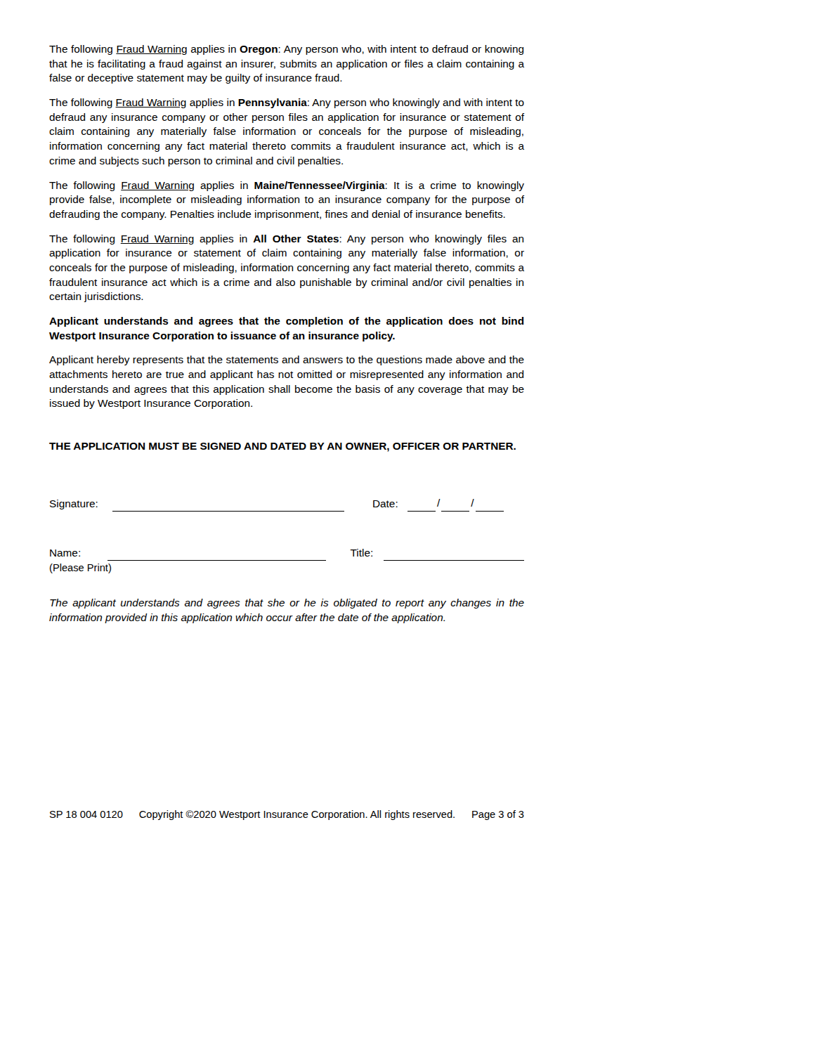The following Fraud Warning applies in Oregon: Any person who, with intent to defraud or knowing that he is facilitating a fraud against an insurer, submits an application or files a claim containing a false or deceptive statement may be guilty of insurance fraud.
The following Fraud Warning applies in Pennsylvania: Any person who knowingly and with intent to defraud any insurance company or other person files an application for insurance or statement of claim containing any materially false information or conceals for the purpose of misleading, information concerning any fact material thereto commits a fraudulent insurance act, which is a crime and subjects such person to criminal and civil penalties.
The following Fraud Warning applies in Maine/Tennessee/Virginia: It is a crime to knowingly provide false, incomplete or misleading information to an insurance company for the purpose of defrauding the company. Penalties include imprisonment, fines and denial of insurance benefits.
The following Fraud Warning applies in All Other States: Any person who knowingly files an application for insurance or statement of claim containing any materially false information, or conceals for the purpose of misleading, information concerning any fact material thereto, commits a fraudulent insurance act which is a crime and also punishable by criminal and/or civil penalties in certain jurisdictions.
Applicant understands and agrees that the completion of the application does not bind Westport Insurance Corporation to issuance of an insurance policy.
Applicant hereby represents that the statements and answers to the questions made above and the attachments hereto are true and applicant has not omitted or misrepresented any information and understands and agrees that this application shall become the basis of any coverage that may be issued by Westport Insurance Corporation.
THE APPLICATION MUST BE SIGNED AND DATED BY AN OWNER, OFFICER OR PARTNER.
| Signature: | | | Date: | / / |
| Name: | | | Title: | |
| (Please Print) | |
The applicant understands and agrees that she or he is obligated to report any changes in the information provided in this application which occur after the date of the application.
SP 18 004 0120 Copyright ©2020 Westport Insurance Corporation. All rights reserved. Page 3 of 3